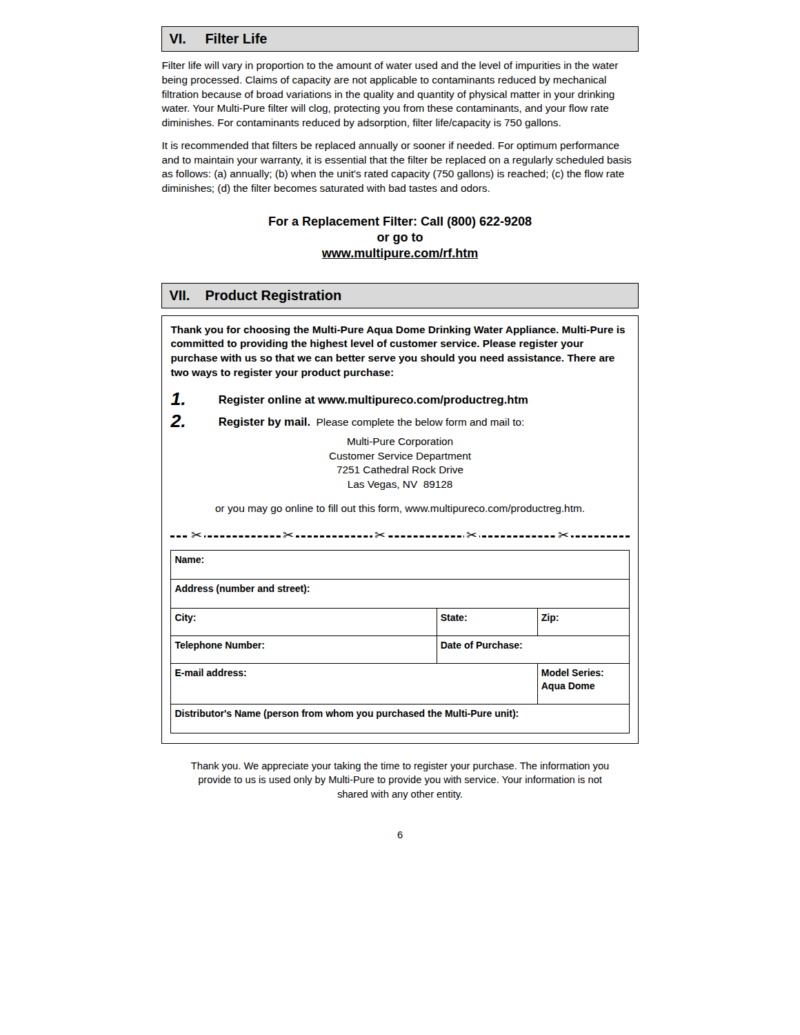VI. Filter Life
Filter life will vary in proportion to the amount of water used and the level of impurities in the water being processed. Claims of capacity are not applicable to contaminants reduced by mechanical filtration because of broad variations in the quality and quantity of physical matter in your drinking water. Your Multi-Pure filter will clog, protecting you from these contaminants, and your flow rate diminishes. For contaminants reduced by adsorption, filter life/capacity is 750 gallons.
It is recommended that filters be replaced annually or sooner if needed. For optimum performance and to maintain your warranty, it is essential that the filter be replaced on a regularly scheduled basis as follows: (a) annually; (b) when the unit's rated capacity (750 gallons) is reached; (c) the flow rate diminishes; (d) the filter becomes saturated with bad tastes and odors.
For a Replacement Filter: Call (800) 622-9208
or go to
www.multipure.com/rf.htm
VII. Product Registration
Thank you for choosing the Multi-Pure Aqua Dome Drinking Water Appliance. Multi-Pure is committed to providing the highest level of customer service. Please register your purchase with us so that we can better serve you should you need assistance. There are two ways to register your product purchase:
1.
Register online at www.multipureco.com/productreg.htm
2.
Register by mail. Please complete the below form and mail to:
Multi-Pure Corporation
Customer Service Department
7251 Cathedral Rock Drive
Las Vegas, NV 89128
or you may go online to fill out this form, www.multipureco.com/productreg.htm.
✂ ✂ ✂ ✂ ✂
| Name: |
| Address (number and street): |
| City: | State: | Zip: |
| Telephone Number: | Date of Purchase: |
| E-mail address: | Model Series: Aqua Dome |
| Distributor's Name (person from whom you purchased the Multi-Pure unit): |
Thank you. We appreciate your taking the time to register your purchase. The information you provide to us is used only by Multi-Pure to provide you with service. Your information is not shared with any other entity.
6